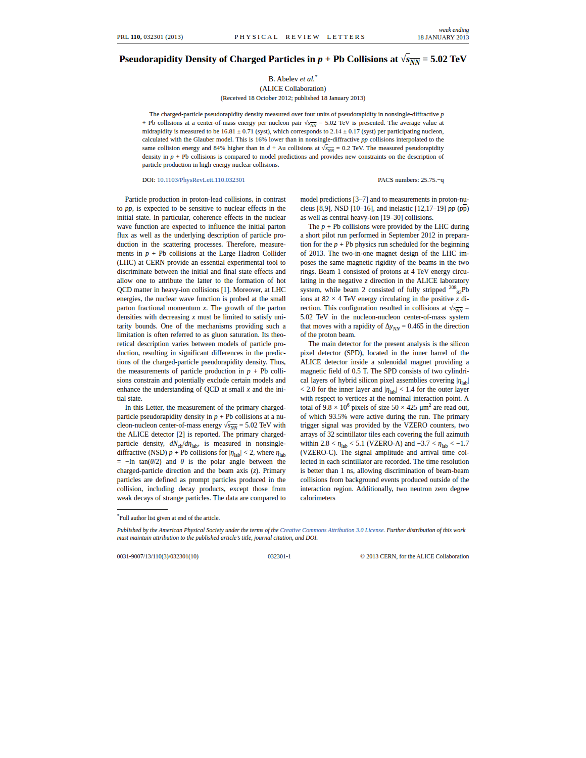PRL 110, 032301 (2013)
PHYSICAL REVIEW LETTERS
week ending18 JANUARY 2013
Pseudorapidity Density of Charged Particles in p + Pb Collisions at √sNN = 5.02 TeV
B. Abelev et al.*
(ALICE Collaboration)
(Received 18 October 2012; published 18 January 2013)
The charged-particle pseudorapidity density measured over four units of pseudorapidity in nonsingle-diffractive p + Pb collisions at a center-of-mass energy per nucleon pair √sNN = 5.02 TeV is presented. The average value at midrapidity is measured to be 16.81 ± 0.71 (syst), which corresponds to 2.14 ± 0.17 (syst) per participating nucleon, calculated with the Glauber model. This is 16% lower than in nonsingle-diffractive pp collisions interpolated to the same collision energy and 84% higher than in d + Au collisions at √sNN = 0.2 TeV. The measured pseudorapidity density in p + Pb collisions is compared to model predictions and provides new constraints on the description of particle production in high-energy nuclear collisions.
DOI: 10.1103/PhysRevLett.110.032301
PACS numbers: 25.75.−q
Particle production in proton-lead collisions, in contrast to pp, is expected to be sensitive to nuclear effects in the initial state. In particular, coherence effects in the nuclear wave function are expected to influence the initial parton flux as well as the underlying description of particle production in the scattering processes. Therefore, measurements in p + Pb collisions at the Large Hadron Collider (LHC) at CERN provide an essential experimental tool to discriminate between the initial and final state effects and allow one to attribute the latter to the formation of hot QCD matter in heavy-ion collisions [1]. Moreover, at LHC energies, the nuclear wave function is probed at the small parton fractional momentum x. The growth of the parton densities with decreasing x must be limited to satisfy unitarity bounds. One of the mechanisms providing such a limitation is often referred to as gluon saturation. Its theoretical description varies between models of particle production, resulting in significant differences in the predictions of the charged-particle pseudorapidity density. Thus, the measurements of particle production in p + Pb collisions constrain and potentially exclude certain models and enhance the understanding of QCD at small x and the initial state.
In this Letter, the measurement of the primary charged-particle pseudorapidity density in p + Pb collisions at a nucleon-nucleon center-of-mass energy √sNN = 5.02 TeV with the ALICE detector [2] is reported. The primary charged-particle density, dNch/dηlab, is measured in nonsingle-diffractive (NSD) p + Pb collisions for |ηlab| < 2, where ηlab = −ln tan(θ/2) and θ is the polar angle between the charged-particle direction and the beam axis (z). Primary particles are defined as prompt particles produced in the collision, including decay products, except those from weak decays of strange particles. The data are compared to model predictions [3–7] and to measurements in proton-nucleus [8,9], NSD [10–16], and inelastic [12,17–19] pp (pp) as well as central heavy-ion [19–30] collisions.
The p + Pb collisions were provided by the LHC during a short pilot run performed in September 2012 in preparation for the p + Pb physics run scheduled for the beginning of 2013. The two-in-one magnet design of the LHC imposes the same magnetic rigidity of the beams in the two rings. Beam 1 consisted of protons at 4 TeV energy circulating in the negative z direction in the ALICE laboratory system, while beam 2 consisted of fully stripped 20882Pb ions at 82 × 4 TeV energy circulating in the positive z direction. This configuration resulted in collisions at √sNN = 5.02 TeV in the nucleon-nucleon center-of-mass system that moves with a rapidity of ΔyNN = 0.465 in the direction of the proton beam.
The main detector for the present analysis is the silicon pixel detector (SPD), located in the inner barrel of the ALICE detector inside a solenoidal magnet providing a magnetic field of 0.5 T. The SPD consists of two cylindrical layers of hybrid silicon pixel assemblies covering |ηlab| < 2.0 for the inner layer and |ηlab| < 1.4 for the outer layer with respect to vertices at the nominal interaction point. A total of 9.8 × 106 pixels of size 50 × 425 μm2 are read out, of which 93.5% were active during the run. The primary trigger signal was provided by the VZERO counters, two arrays of 32 scintillator tiles each covering the full azimuth within 2.8 < ηlab < 5.1 (VZERO-A) and −3.7 < ηlab < −1.7 (VZERO-C). The signal amplitude and arrival time collected in each scintillator are recorded. The time resolution is better than 1 ns, allowing discrimination of beam-beam collisions from background events produced outside of the interaction region. Additionally, two neutron zero degree calorimeters
*Full author list given at end of the article.
Published by the American Physical Society under the terms of the Creative Commons Attribution 3.0 License. Further distribution of this work must maintain attribution to the published article’s title, journal citation, and DOI.
0031-9007/13/110(3)/032301(10)
032301-1
© 2013 CERN, for the ALICE Collaboration